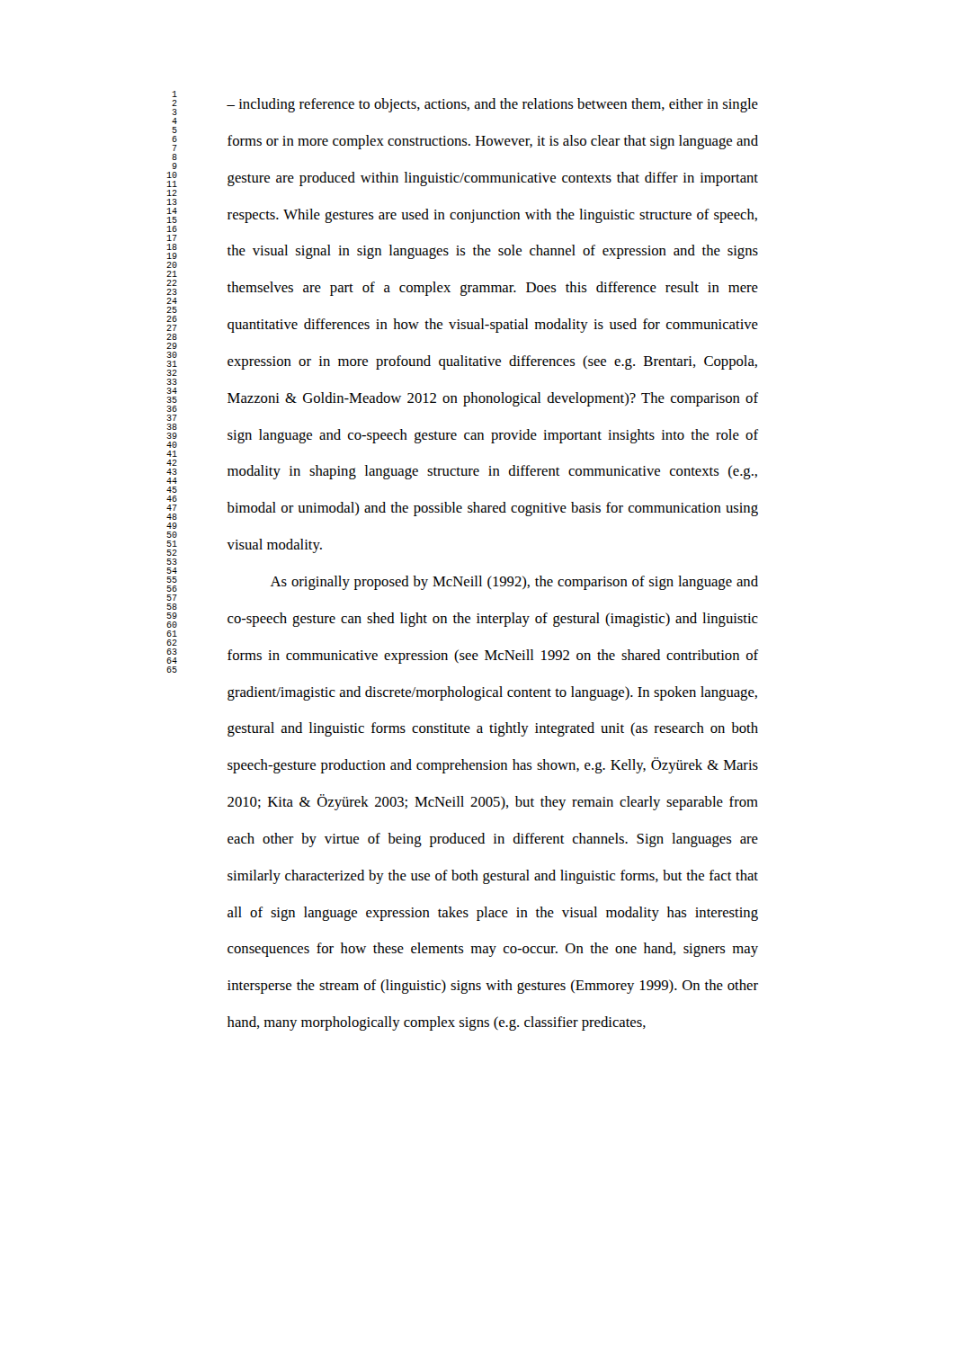12345 678910 1112131415 1617181920 2122232425 2627282930 3132333435 3637383940 4142434445 4647484950 5152535455 5657585960 6162636465
– including reference to objects, actions, and the relations between them, either in single forms or in more complex constructions. However, it is also clear that sign language and gesture are produced within linguistic/communicative contexts that differ in important respects. While gestures are used in conjunction with the linguistic structure of speech, the visual signal in sign languages is the sole channel of expression and the signs themselves are part of a complex grammar. Does this difference result in mere quantitative differences in how the visual-spatial modality is used for communicative expression or in more profound qualitative differences (see e.g. Brentari, Coppola, Mazzoni & Goldin-Meadow 2012 on phonological development)? The comparison of sign language and co-speech gesture can provide important insights into the role of modality in shaping language structure in different communicative contexts (e.g., bimodal or unimodal) and the possible shared cognitive basis for communication using visual modality.
As originally proposed by McNeill (1992), the comparison of sign language and co-speech gesture can shed light on the interplay of gestural (imagistic) and linguistic forms in communicative expression (see McNeill 1992 on the shared contribution of gradient/imagistic and discrete/morphological content to language). In spoken language, gestural and linguistic forms constitute a tightly integrated unit (as research on both speech-gesture production and comprehension has shown, e.g. Kelly, Özyürek & Maris 2010; Kita & Özyürek 2003; McNeill 2005), but they remain clearly separable from each other by virtue of being produced in different channels. Sign languages are similarly characterized by the use of both gestural and linguistic forms, but the fact that all of sign language expression takes place in the visual modality has interesting consequences for how these elements may co-occur. On the one hand, signers may intersperse the stream of (linguistic) signs with gestures (Emmorey 1999). On the other hand, many morphologically complex signs (e.g. classifier predicates,